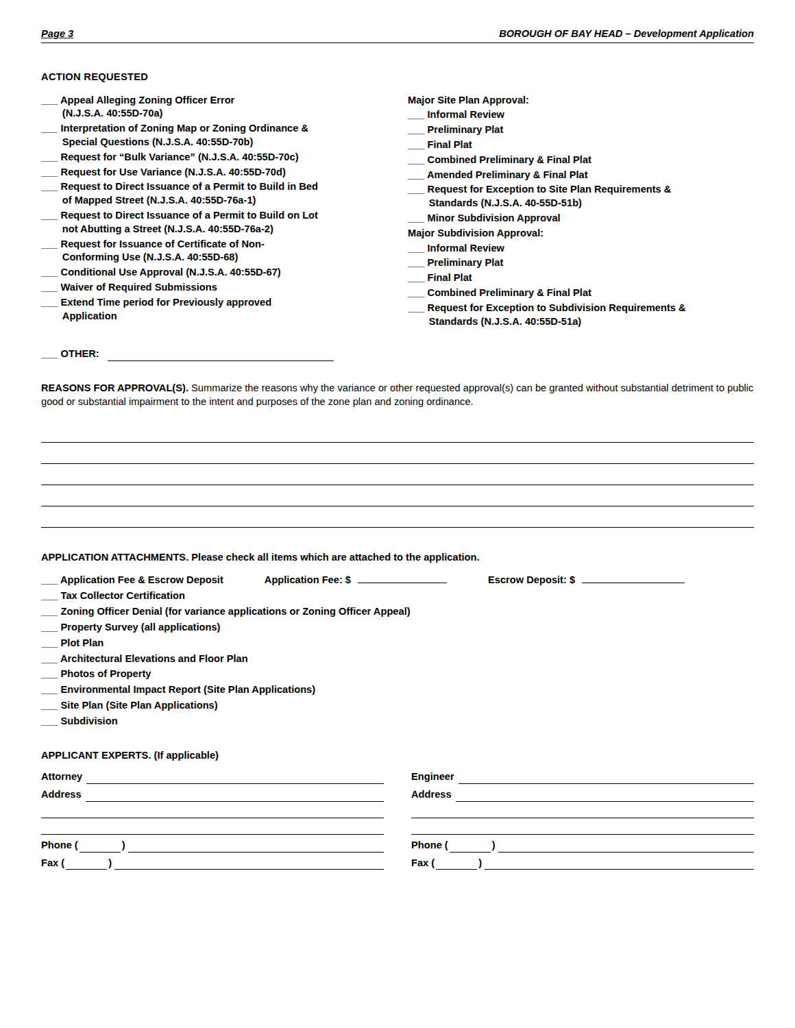Page 3 BOROUGH OF BAY HEAD – Development Application
ACTION REQUESTED
___ Appeal Alleging Zoning Officer Error (N.J.S.A. 40:55D-70a)
___ Interpretation of Zoning Map or Zoning Ordinance & Special Questions (N.J.S.A. 40:55D-70b)
___ Request for “Bulk Variance” (N.J.S.A. 40:55D-70c)
___ Request for Use Variance (N.J.S.A. 40:55D-70d)
___ Request to Direct Issuance of a Permit to Build in Bed of Mapped Street (N.J.S.A. 40:55D-76a-1)
___ Request to Direct Issuance of a Permit to Build on Lot not Abutting a Street (N.J.S.A. 40:55D-76a-2)
___ Request for Issuance of Certificate of Non- Conforming Use (N.J.S.A. 40:55D-68)
___ Conditional Use Approval (N.J.S.A. 40:55D-67)
___ Waiver of Required Submissions
___ Extend Time period for Previously approved Application
Major Site Plan Approval:
___ Informal Review
___ Preliminary Plat
___ Final Plat
___ Combined Preliminary & Final Plat
___ Amended Preliminary & Final Plat
___ Request for Exception to Site Plan Requirements & Standards (N.J.S.A. 40-55D-51b)
___ Minor Subdivision Approval
Major Subdivision Approval:
___ Informal Review
___ Preliminary Plat
___ Final Plat
___ Combined Preliminary & Final Plat
___ Request for Exception to Subdivision Requirements & Standards (N.J.S.A. 40:55D-51a)
___ OTHER:
REASONS FOR APPROVAL(S). Summarize the reasons why the variance or other requested approval(s) can be granted without substantial detriment to public good or substantial impairment to the intent and purposes of the zone plan and zoning ordinance.
APPLICATION ATTACHMENTS. Please check all items which are attached to the application.
___ Application Fee & Escrow Deposit Application Fee: $ Escrow Deposit: $
___ Tax Collector Certification
___ Zoning Officer Denial (for variance applications or Zoning Officer Appeal)
___ Property Survey (all applications)
___ Plot Plan
___ Architectural Elevations and Floor Plan
___ Photos of Property
___ Environmental Impact Report (Site Plan Applications)
___ Site Plan (Site Plan Applications)
___ Subdivision
APPLICANT EXPERTS. (If applicable)
Attorney
Address
Phone ( )
Fax ( )
Engineer
Address
Phone ( )
Fax ( )